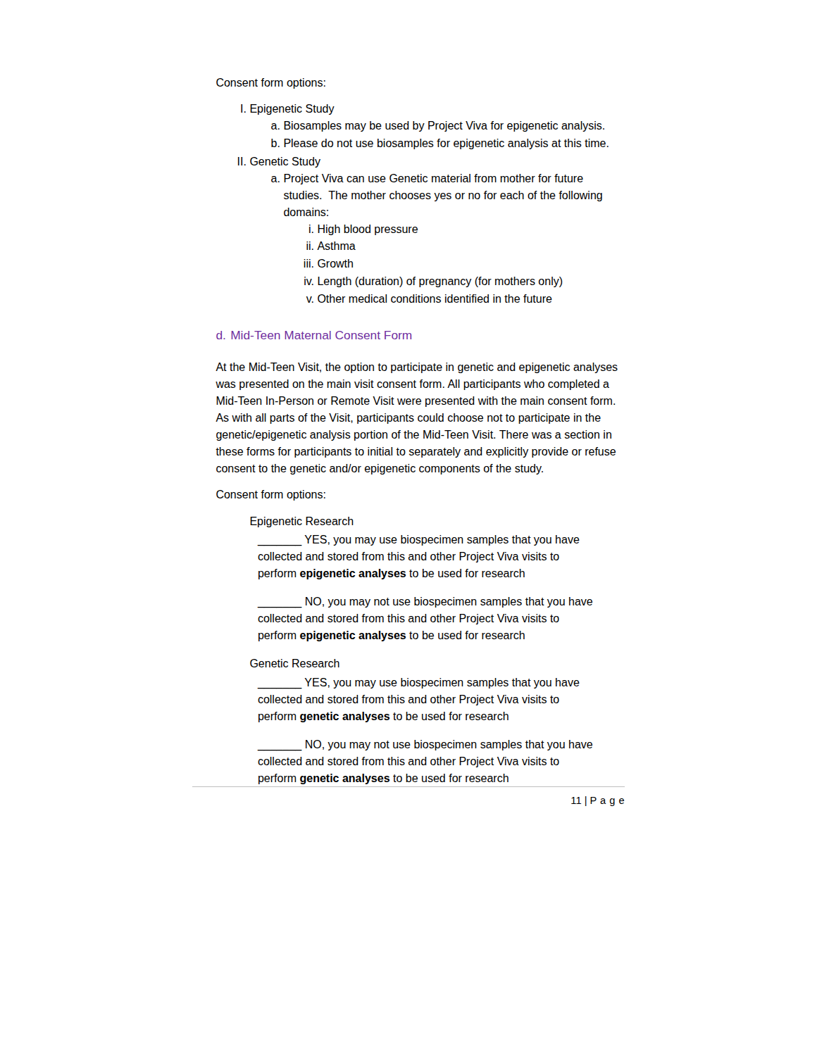Consent form options:
Epigenetic Study
Biosamples may be used by Project Viva for epigenetic analysis.
Please do not use biosamples for epigenetic analysis at this time.
Genetic Study
Project Viva can use Genetic material from mother for future studies. The mother chooses yes or no for each of the following domains:
High blood pressure
Asthma
Growth
Length (duration) of pregnancy (for mothers only)
Other medical conditions identified in the future
d. Mid-Teen Maternal Consent Form
At the Mid-Teen Visit, the option to participate in genetic and epigenetic analyses was presented on the main visit consent form. All participants who completed a Mid-Teen In-Person or Remote Visit were presented with the main consent form. As with all parts of the Visit, participants could choose not to participate in the genetic/epigenetic analysis portion of the Mid-Teen Visit. There was a section in these forms for participants to initial to separately and explicitly provide or refuse consent to the genetic and/or epigenetic components of the study.
Consent form options:
Epigenetic Research
_______ YES, you may use biospecimen samples that you have collected and stored from this and other Project Viva visits to perform epigenetic analyses to be used for research
_______ NO, you may not use biospecimen samples that you have collected and stored from this and other Project Viva visits to perform epigenetic analyses to be used for research
Genetic Research
_______ YES, you may use biospecimen samples that you have collected and stored from this and other Project Viva visits to perform genetic analyses to be used for research
_______ NO, you may not use biospecimen samples that you have collected and stored from this and other Project Viva visits to perform genetic analyses to be used for research
11 | P a g e